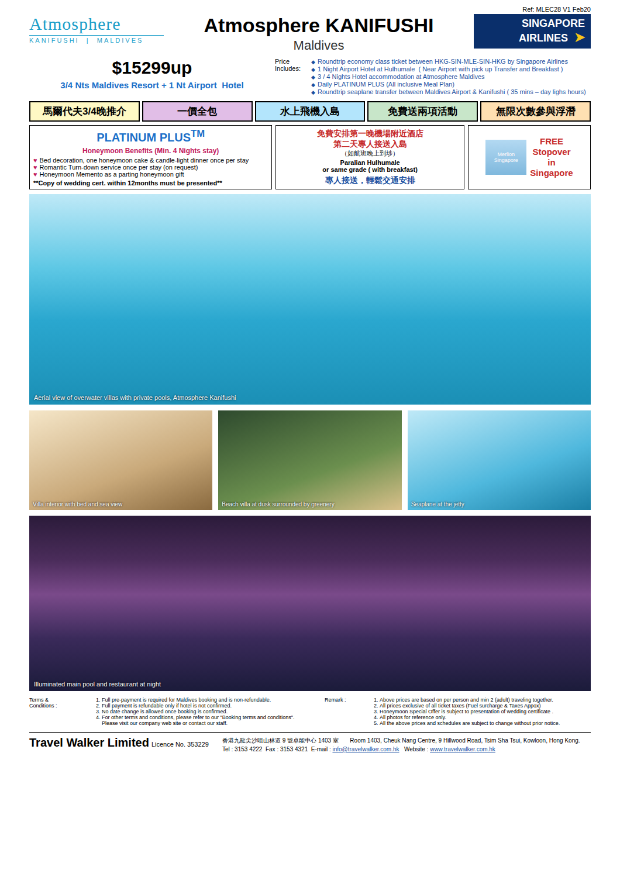Ref: MLEC28 V1 Feb20
Atmosphere
KANIFUSHI | MALDIVES
Atmosphere KANIFUSHI
Maldives
SINGAPORE AIRLINES ➤
$15299up
3/4 Nts Maldives Resort + 1 Nt Airport Hotel
| Price Includes: | Roundtrip economy class ticket between HKG-SIN-MLE-SIN-HKG by Singapore Airlines 1 Night Airport Hotel at Hulhumale ( Near Airport with pick up Transfer and Breakfast ) 3 / 4 Nights Hotel accommodation at Atmosphere Maldives Daily PLATINUM PLUS (All inclusive Meal Plan) Roundtrip seaplane transfer between Maldives Airport & Kanifushi ( 35 mins – day lighs hours) |
馬爾代夫3/4晚推介
一價全包
水上飛機入島
免費送兩項活動
無限次數參與浮潛
PLATINUM PLUSTM
Honeymoon Benefits (Min. 4 Nights stay)
Bed decoration, one honeymoon cake & candle-light dinner once per stay
Romantic Turn-down service once per stay (on request)
Honeymoon Memento as a parting honeymoon gift
**Copy of wedding cert. within 12months must be presented**
免費安排第一晚機場附近酒店
第二天專人接送入島
（如航班晚上到埗）
Paralian Hulhumale
or same grade ( with breakfast)
專人接送，輕鬆交通安排
Merlion
Singapore
FREE
Stopover
in
Singapore
Aerial view of overwater villas with private pools, Atmosphere Kanifushi
Villa interior with bed and sea view
Beach villa at dusk surrounded by greenery
Seaplane at the jetty
Illuminated main pool and restaurant at night
Terms &
Conditions :
Full pre-payment is required for Maldives booking and is non-refundable.
Full payment is refundable only if hotel is not confirmed.
No date change is allowed once booking is confirmed.
For other terms and conditions, please refer to our "Booking terms and conditions".
Please visit our company web site or contact our staff.
Remark :
Above prices are based on per person and min 2 (adult) traveling together.
All prices exclusive of all ticket taxes (Fuel surcharge & Taxes Appox)
Honeymoon Special Offer is subject to presentation of wedding certificate .
All photos for reference only.
All the above prices and schedules are subject to change without prior notice.
Travel Walker Limited Licence No. 353229
香港九龍尖沙咀山林道 9 號卓能中心 1403 室 Room 1403, Cheuk Nang Centre, 9 Hillwood Road, Tsim Sha Tsui, Kowloon, Hong Kong.
Tel : 3153 4222 Fax : 3153 4321 E-mail : info@travelwalker.com.hk Website : www.travelwalker.com.hk